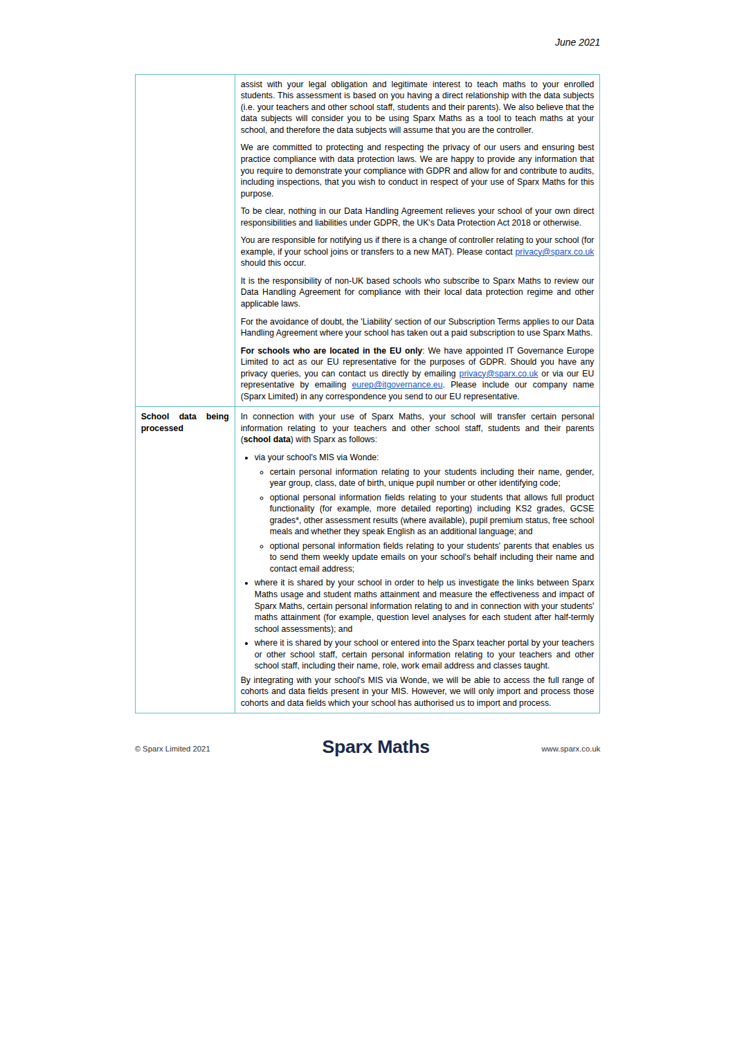June 2021
| | assist with your legal obligation and legitimate interest to teach maths to your enrolled students. This assessment is based on you having a direct relationship with the data subjects (i.e. your teachers and other school staff, students and their parents). We also believe that the data subjects will consider you to be using Sparx Maths as a tool to teach maths at your school, and therefore the data subjects will assume that you are the controller. We are committed to protecting and respecting the privacy of our users and ensuring best practice compliance with data protection laws. We are happy to provide any information that you require to demonstrate your compliance with GDPR and allow for and contribute to audits, including inspections, that you wish to conduct in respect of your use of Sparx Maths for this purpose. To be clear, nothing in our Data Handling Agreement relieves your school of your own direct responsibilities and liabilities under GDPR, the UK's Data Protection Act 2018 or otherwise. You are responsible for notifying us if there is a change of controller relating to your school (for example, if your school joins or transfers to a new MAT). Please contact privacy@sparx.co.uk should this occur. It is the responsibility of non-UK based schools who subscribe to Sparx Maths to review our Data Handling Agreement for compliance with their local data protection regime and other applicable laws. For the avoidance of doubt, the 'Liability' section of our Subscription Terms applies to our Data Handling Agreement where your school has taken out a paid subscription to use Sparx Maths. For schools who are located in the EU only : We have appointed IT Governance Europe Limited to act as our EU representative for the purposes of GDPR. Should you have any privacy queries, you can contact us directly by emailing privacy@sparx.co.uk or via our EU representative by emailing eurep@itgovernance.eu . Please include our company name (Sparx Limited) in any correspondence you send to our EU representative. |
| School data being processed | In connection with your use of Sparx Maths, your school will transfer certain personal information relating to your teachers and other school staff, students and their parents ( school data ) with Sparx as follows: via your school's MIS via Wonde: certain personal information relating to your students including their name, gender, year group, class, date of birth, unique pupil number or other identifying code; optional personal information fields relating to your students that allows full product functionality (for example, more detailed reporting) including KS2 grades, GCSE grades*, other assessment results (where available), pupil premium status, free school meals and whether they speak English as an additional language; and optional personal information fields relating to your students' parents that enables us to send them weekly update emails on your school's behalf including their name and contact email address; where it is shared by your school in order to help us investigate the links between Sparx Maths usage and student maths attainment and measure the effectiveness and impact of Sparx Maths, certain personal information relating to and in connection with your students' maths attainment (for example, question level analyses for each student after half-termly school assessments); and where it is shared by your school or entered into the Sparx teacher portal by your teachers or other school staff, certain personal information relating to your teachers and other school staff, including their name, role, work email address and classes taught. By integrating with your school's MIS via Wonde, we will be able to access the full range of cohorts and data fields present in your MIS. However, we will only import and process those cohorts and data fields which your school has authorised us to import and process. |
© Sparx Limited 2021
Sparx Maths
www.sparx.co.uk